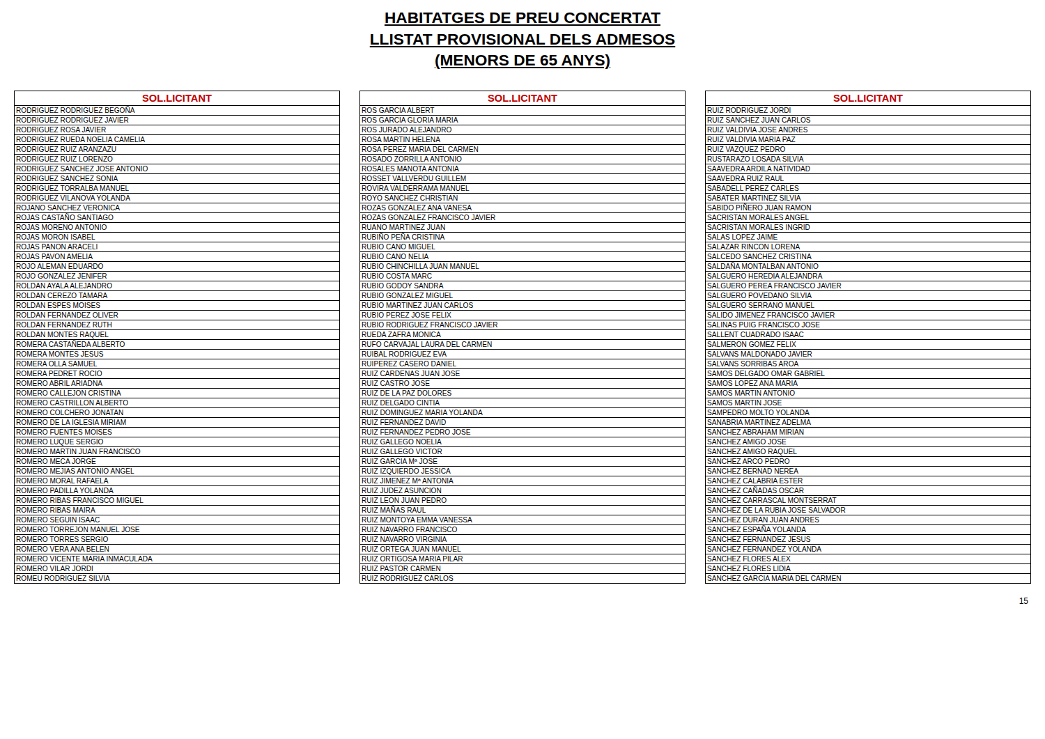HABITATGES DE PREU CONCERTAT
LLISTAT PROVISIONAL DELS ADMESOS
(MENORS DE 65 ANYS)
| SOL.LICITANT |
| --- |
| RODRIGUEZ RODRIGUEZ BEGOÑA |
| RODRIGUEZ RODRIGUEZ JAVIER |
| RODRIGUEZ ROSA JAVIER |
| RODRIGUEZ RUEDA NOELIA CAMELIA |
| RODRIGUEZ RUIZ ARANZAZU |
| RODRIGUEZ RUIZ LORENZO |
| RODRIGUEZ SANCHEZ JOSE ANTONIO |
| RODRIGUEZ SANCHEZ SONIA |
| RODRIGUEZ TORRALBA MANUEL |
| RODRIGUEZ VILANOVA YOLANDA |
| ROJANO SANCHEZ VERONICA |
| ROJAS CASTAÑO SANTIAGO |
| ROJAS MORENO ANTONIO |
| ROJAS MORON ISABEL |
| ROJAS PANON ARACELI |
| ROJAS PAVON AMELIA |
| ROJO ALEMAN EDUARDO |
| ROJO GONZALEZ JENIFER |
| ROLDAN AYALA ALEJANDRO |
| ROLDAN CEREZO TAMARA |
| ROLDAN ESPES MOISES |
| ROLDAN FERNANDEZ OLIVER |
| ROLDAN FERNANDEZ RUTH |
| ROLDAN MONTES RAQUEL |
| ROMERA CASTAÑEDA ALBERTO |
| ROMERA MONTES JESUS |
| ROMERA OLLA SAMUEL |
| ROMERA PEDRET ROCIO |
| ROMERO ABRIL ARIADNA |
| ROMERO CALLEJON CRISTINA |
| ROMERO CASTRILLON ALBERTO |
| ROMERO COLCHERO JONATAN |
| ROMERO DE LA IGLESIA MIRIAM |
| ROMERO FUENTES MOISES |
| ROMERO LUQUE SERGIO |
| ROMERO MARTIN JUAN FRANCISCO |
| ROMERO MECA JORGE |
| ROMERO MEJIAS ANTONIO ANGEL |
| ROMERO MORAL RAFAELA |
| ROMERO PADILLA YOLANDA |
| ROMERO RIBAS FRANCISCO MIGUEL |
| ROMERO RIBAS MAIRA |
| ROMERO SEGUIN ISAAC |
| ROMERO TORREJON MANUEL JOSE |
| ROMERO TORRES SERGIO |
| ROMERO VERA ANA BELEN |
| ROMERO VICENTE MARIA INMACULADA |
| ROMERO VILAR JORDI |
| ROMEU RODRIGUEZ SILVIA |
| SOL.LICITANT |
| --- |
| ROS GARCIA ALBERT |
| ROS GARCIA GLORIA MARIA |
| ROS JURADO ALEJANDRO |
| ROSA MARTIN HELENA |
| ROSA PEREZ MARIA DEL CARMEN |
| ROSADO ZORRILLA ANTONIO |
| ROSALES MANOTA ANTONIA |
| ROSSET VALLVERDU GUILLEM |
| ROVIRA VALDERRAMA MANUEL |
| ROYO SANCHEZ CHRISTIAN |
| ROZAS GONZALEZ ANA VANESA |
| ROZAS GONZALEZ FRANCISCO JAVIER |
| RUANO MARTINEZ JUAN |
| RUBIÑO PEÑA CRISTINA |
| RUBIO CANO MIGUEL |
| RUBIO CANO NELIA |
| RUBIO CHINCHILLA JUAN MANUEL |
| RUBIO COSTA MARC |
| RUBIO GODOY SANDRA |
| RUBIO GONZALEZ MIGUEL |
| RUBIO MARTINEZ JUAN CARLOS |
| RUBIO PEREZ JOSE FELIX |
| RUBIO RODRIGUEZ FRANCISCO JAVIER |
| RUEDA ZAFRA MONICA |
| RUFO CARVAJAL LAURA DEL CARMEN |
| RUIBAL RODRIGUEZ EVA |
| RUIPEREZ CASERO DANIEL |
| RUIZ CARDENAS JUAN JOSE |
| RUIZ CASTRO JOSE |
| RUIZ DE LA PAZ DOLORES |
| RUIZ DELGADO CINTIA |
| RUIZ DOMINGUEZ MARIA YOLANDA |
| RUIZ FERNANDEZ DAVID |
| RUIZ FERNANDEZ PEDRO JOSE |
| RUIZ GALLEGO NOELIA |
| RUIZ GALLEGO VICTOR |
| RUIZ GARCIA Mª JOSE |
| RUIZ IZQUIERDO JESSICA |
| RUIZ JIMENEZ Mª ANTONIA |
| RUIZ JUDEZ ASUNCION |
| RUIZ LEON JUAN PEDRO |
| RUIZ MAÑAS RAUL |
| RUIZ MONTOYA EMMA VANESSA |
| RUIZ NAVARRO FRANCISCO |
| RUIZ NAVARRO VIRGINIA |
| RUIZ ORTEGA JUAN MANUEL |
| RUIZ ORTIGOSA MARIA PILAR |
| RUIZ PASTOR CARMEN |
| RUIZ RODRIGUEZ CARLOS |
| SOL.LICITANT |
| --- |
| RUIZ RODRIGUEZ JORDI |
| RUIZ SANCHEZ JUAN CARLOS |
| RUIZ VALDIVIA JOSE ANDRES |
| RUIZ VALDIVIA MARIA PAZ |
| RUIZ VAZQUEZ PEDRO |
| RUSTARAZO LOSADA SILVIA |
| SAAVEDRA ARDILA NATIVIDAD |
| SAAVEDRA RUIZ RAUL |
| SABADELL PEREZ CARLES |
| SABATER MARTINEZ SILVIA |
| SABIDO PIÑERO JUAN RAMON |
| SACRISTAN MORALES ANGEL |
| SACRISTAN MORALES INGRID |
| SALAS LOPEZ JAIME |
| SALAZAR RINCON LORENA |
| SALCEDO SANCHEZ CRISTINA |
| SALDAÑA MONTALBAN ANTONIO |
| SALGUERO HEREDIA ALEJANDRA |
| SALGUERO PEREA FRANCISCO JAVIER |
| SALGUERO POVEDANO SILVIA |
| SALGUERO SERRANO MANUEL |
| SALIDO JIMENEZ FRANCISCO JAVIER |
| SALINAS PUIG FRANCISCO JOSE |
| SALLENT CUADRADO ISAAC |
| SALMERON GOMEZ FELIX |
| SALVANS MALDONADO JAVIER |
| SALVANS SORRIBAS AROA |
| SAMOS DELGADO OMAR GABRIEL |
| SAMOS LOPEZ ANA MARIA |
| SAMOS MARTIN ANTONIO |
| SAMOS MARTIN JOSE |
| SAMPEDRO MOLTO YOLANDA |
| SANABRIA MARTINEZ ADELMA |
| SANCHEZ ABRAHAM MIRIAN |
| SANCHEZ AMIGO JOSE |
| SANCHEZ AMIGO RAQUEL |
| SANCHEZ ARCO PEDRO |
| SANCHEZ BERNAD NEREA |
| SANCHEZ CALABRIA ESTER |
| SANCHEZ CAÑADAS OSCAR |
| SANCHEZ CARRASCAL MONTSERRAT |
| SANCHEZ DE LA RUBIA JOSE SALVADOR |
| SANCHEZ DURAN JUAN ANDRES |
| SANCHEZ ESPAÑA YOLANDA |
| SANCHEZ FERNANDEZ JESUS |
| SANCHEZ FERNANDEZ YOLANDA |
| SANCHEZ FLORES ALEX |
| SANCHEZ FLORES LIDIA |
| SANCHEZ GARCIA MARIA DEL CARMEN |
15